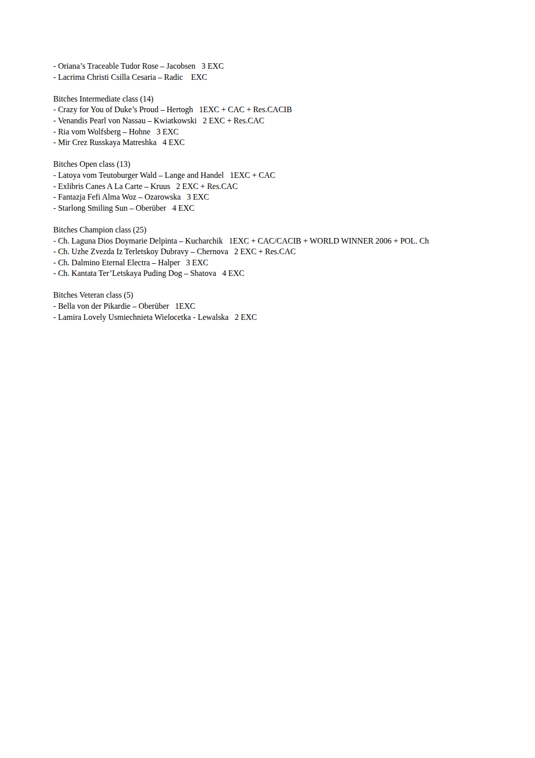- Oriana’s Traceable Tudor Rose – Jacobsen 3 EXC
- Lacrima Christi Csilla Cesaria – Radic EXC
Bitches Intermediate class (14)
- Crazy for You of Duke’s Proud – Hertogh 1EXC + CAC + Res.CACIB
- Venandis Pearl von Nassau – Kwiatkowski 2 EXC + Res.CAC
- Ria vom Wolfsberg – Hohne 3 EXC
- Mir Crez Russkaya Matreshka 4 EXC
Bitches Open class (13)
- Latoya vom Teutoburger Wald – Lange and Handel 1EXC + CAC
- Exlibris Canes A La Carte – Kruus 2 EXC + Res.CAC
- Fantazja Fefi Alma Woz – Ozarowska 3 EXC
- Starlong Smiling Sun – Oberüber 4 EXC
Bitches Champion class (25)
- Ch. Laguna Dios Doymarie Delpinta – Kucharchik 1EXC + CAC/CACIB + WORLD WINNER 2006 + POL. Ch
- Ch. Uzhe Zvezda Iz Terletskoy Dubravy – Chernova 2 EXC + Res.CAC
- Ch. Dalmino Eternal Electra – Halper 3 EXC
- Ch. Kantata Ter’Letskaya Puding Dog – Shatova 4 EXC
Bitches Veteran class (5)
- Bella von der Pikardie – Oberüber 1EXC
- Lamira Lovely Usmiechnieta Wielocetka - Lewalska 2 EXC